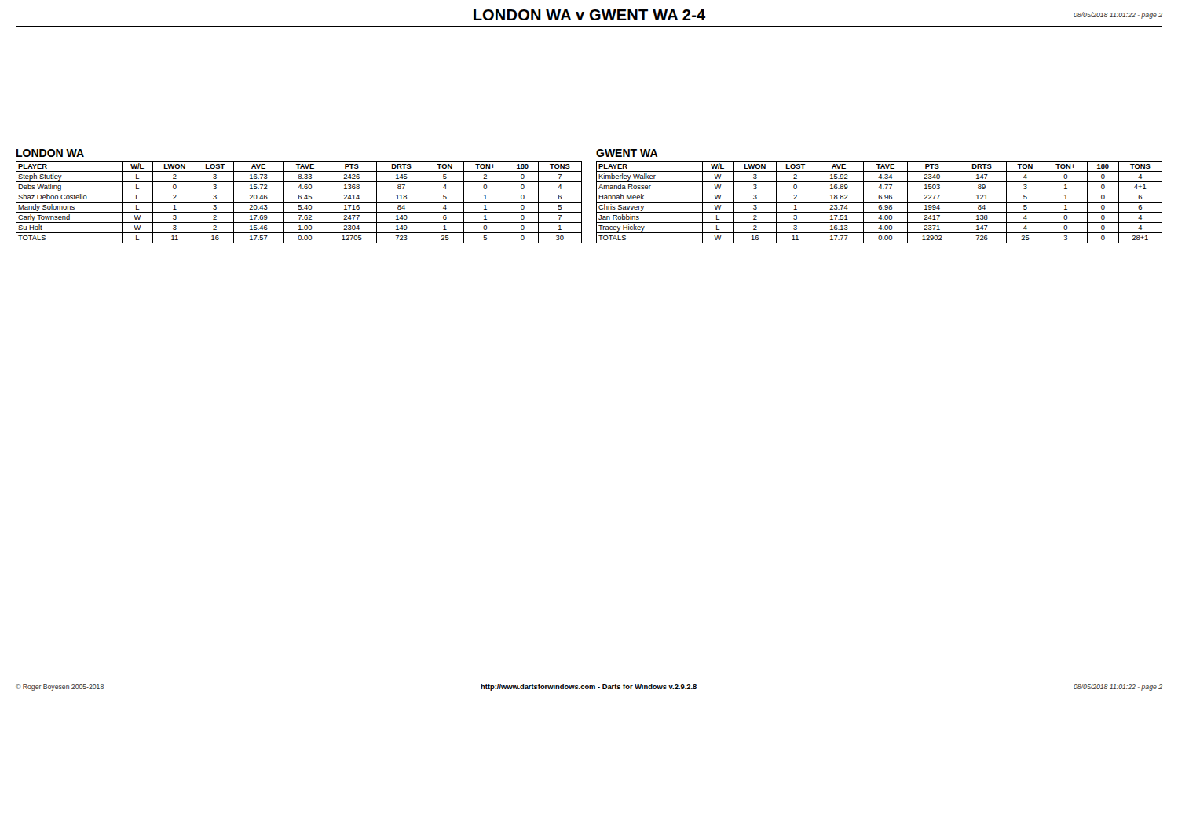LONDON WA v GWENT WA 2-4
08/05/2018 11:01:22 - page 2
LONDON WA
| PLAYER | W/L | LWON | LOST | AVE | TAVE | PTS | DRTS | TON | TON+ | 180 | TONS |
| --- | --- | --- | --- | --- | --- | --- | --- | --- | --- | --- | --- |
| Steph Stutley | L | 2 | 3 | 16.73 | 8.33 | 2426 | 145 | 5 | 2 | 0 | 7 |
| Debs Watling | L | 0 | 3 | 15.72 | 4.60 | 1368 | 87 | 4 | 0 | 0 | 4 |
| Shaz Deboo Costello | L | 2 | 3 | 20.46 | 6.45 | 2414 | 118 | 5 | 1 | 0 | 6 |
| Mandy Solomons | L | 1 | 3 | 20.43 | 5.40 | 1716 | 84 | 4 | 1 | 0 | 5 |
| Carly Townsend | W | 3 | 2 | 17.69 | 7.62 | 2477 | 140 | 6 | 1 | 0 | 7 |
| Su Holt | W | 3 | 2 | 15.46 | 1.00 | 2304 | 149 | 1 | 0 | 0 | 1 |
| TOTALS | L | 11 | 16 | 17.57 | 0.00 | 12705 | 723 | 25 | 5 | 0 | 30 |
GWENT WA
| PLAYER | W/L | LWON | LOST | AVE | TAVE | PTS | DRTS | TON | TON+ | 180 | TONS |
| --- | --- | --- | --- | --- | --- | --- | --- | --- | --- | --- | --- |
| Kimberley Walker | W | 3 | 2 | 15.92 | 4.34 | 2340 | 147 | 4 | 0 | 0 | 4 |
| Amanda Rosser | W | 3 | 0 | 16.89 | 4.77 | 1503 | 89 | 3 | 1 | 0 | 4+1 |
| Hannah Meek | W | 3 | 2 | 18.82 | 6.96 | 2277 | 121 | 5 | 1 | 0 | 6 |
| Chris Savvery | W | 3 | 1 | 23.74 | 6.98 | 1994 | 84 | 5 | 1 | 0 | 6 |
| Jan Robbins | L | 2 | 3 | 17.51 | 4.00 | 2417 | 138 | 4 | 0 | 0 | 4 |
| Tracey Hickey | L | 2 | 3 | 16.13 | 4.00 | 2371 | 147 | 4 | 0 | 0 | 4 |
| TOTALS | W | 16 | 11 | 17.77 | 0.00 | 12902 | 726 | 25 | 3 | 0 | 28+1 |
© Roger Boyesen 2005-2018
http://www.dartsforwindows.com - Darts for Windows v.2.9.2.8
08/05/2018 11:01:22 - page 2